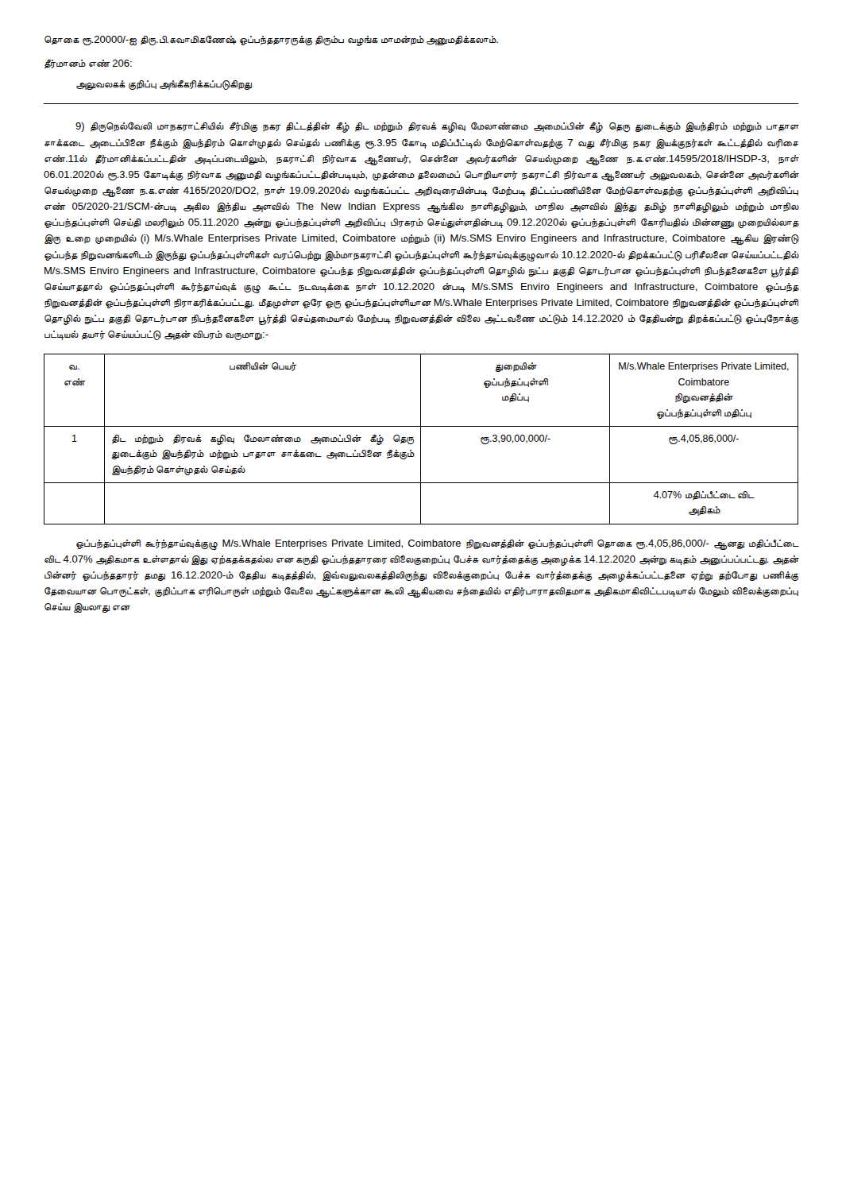தொகை ரூ.20000/-ஐ திரு.பி.சுவாமிகணேஷ் ஒப்பந்ததாரருக்கு திரும்ப வழங்க மாமன்றம் அனுமதிக்கலாம்.
தீர்மானம் எண் 206:
அலுவலகக் குறிப்பு அங்கீகரிக்கப்படுகிறது
9) திருநெல்வேலி மாநகராட்சியில் சீர்மிகு நகர திட்டத்தின் கீழ் திட மற்றும் திரவக் கழிவு மேலாண்மை அமைப்பின் கீழ் தெரு துடைக்கும் இயந்திரம் மற்றும் பாதாள சாக்கடை அடைப்பினை நீக்கும் இயந்திரம் கொள்முதல் செய்தல் பணிக்கு ரூ.3.95 கோடி மதிப்பீட்டில் மேற்கொள்வதற்கு 7 வது சீர்மிகு நகர இயக்குநர்கள் கூட்டத்தில் வரிசை எண்.11ல் தீர்மானிக்கப்பட்டதின் அடிப்படையிலும், நகராட்சி நிர்வாக ஆணையர், சென்னை அவர்களின் செயல்முறை ஆணை ந.க.எண்.14595/2018/IHSDP-3, நாள் 06.01.2020ல் ரூ.3.95 கோடிக்கு நிர்வாக அனுமதி வழங்கப்பட்டதின்படியும், முதன்மை தலைமைப் பொறியாளர் நகராட்சி நிர்வாக ஆணையர் அலுவலகம், சென்னை அவர்களின் செயல்முறை ஆணை ந.க.எண் 4165/2020/DO2, நாள் 19.09.2020ல் வழங்கப்பட்ட அறிவுரையின்படி மேற்படி திட்டப்பணியினை மேற்கொள்வதற்கு ஒப்பந்தப்புள்ளி அறிவிப்பு எண் 05/2020-21/SCM-ன்படி அகில இந்திய அளவில் The New Indian Express ஆங்கில நாளிதழிலும், மாநில அளவில் இந்து தமிழ் நாளிதழிலும் மற்றும் மாநில ஒப்பந்தப்புள்ளி செய்தி மலரிலும் 05.11.2020 அன்று ஒப்பந்தப்புள்ளி அறிவிப்பு பிரசுரம் செய்துள்ளதின்படி 09.12.2020ல் ஒப்பந்தப்புள்ளி கோரியதில் மின்னணு முறையில்லாத இரு உறை முறையில் (i) M/s.Whale Enterprises Private Limited, Coimbatore மற்றும் (ii) M/s.SMS Enviro Engineers and Infrastructure, Coimbatore ஆகிய இரண்டு ஒப்பந்த நிறுவனங்களிடம் இருந்து ஒப்பந்தப்புள்ளிகள் வரப்பெற்று இம்மாநகராட்சி ஒப்பந்தப்புள்ளி கூர்ந்தாய்வுக்குழுவால் 10.12.2020-ல் திறக்கப்பட்டு பரிசீலனை செய்யப்பட்டதில் M/s.SMS Enviro Engineers and Infrastructure, Coimbatore ஒப்பந்த நிறுவனத்தின் ஒப்பந்தப்புள்ளி தொழில் நுட்ப தகுதி தொடர்பான ஒப்பந்தப்புள்ளி நிபந்தனைகளை பூர்த்தி செய்யாததால் ஒப்ப்நதப்புள்ளி கூர்ந்தாய்வுக் குழு கூட்ட நடவடிக்கை நாள் 10.12.2020 ன்படி M/s.SMS Enviro Engineers and Infrastructure, Coimbatore ஒப்பந்த நிறுவனத்தின் ஒப்பந்தப்புள்ளி நிராகரிக்கப்பட்டது. மீதமுள்ள ஒரே ஒரு ஒப்பந்தப்புள்ளியான M/s.Whale Enterprises Private Limited, Coimbatore நிறுவனத்தின் ஒப்பந்தப்புள்ளி தொழில் நுட்ப தகுதி தொடர்பான நிபந்தனைகளை பூர்த்தி செய்தமையால் மேற்படி நிறுவனத்தின் விலை அட்டவணை மட்டும் 14.12.2020 ம் தேதியன்று திறக்கப்பட்டு ஒப்புநோக்கு பட்டியல் தயார் செய்யப்பட்டு அதன் விபரம் வருமாறு:-
| வ. எண் | பணியின் பெயர் | துறையின் ஒப்பந்தப்புள்ளி மதிப்பு | M/s.Whale Enterprises Private Limited, Coimbatore நிறுவனத்தின் ஒப்பந்தப்புள்ளி மதிப்பு |
| --- | --- | --- | --- |
| 1 | திட மற்றும் திரவக் கழிவு மேலாண்மை அமைப்பின் கீழ் தெரு துடைக்கும் இயந்திரம் மற்றும் பாதாள சாக்கடை அடைப்பினை நீக்கும் இயந்திரம் கொள்முதல் செய்தல் | ரூ.3,90,00,000/- | ரூ.4,05,86,000/- |
| | | | 4.07% மதிப்பீட்டை விட அதிகம் |
ஒப்பந்தப்புள்ளி கூர்ந்தாய்வுக்குழு M/s.Whale Enterprises Private Limited, Coimbatore நிறுவனத்தின் ஒப்பந்தப்புள்ளி தொகை ரூ.4,05,86,000/- ஆனது மதிப்பீட்டை விட 4.07% அதிகமாக உள்ளதால் இது ஏற்கதக்கதல்ல என கருதி ஒப்பந்ததாரரை விலைகுறைப்பு பேச்சு வார்த்தைக்கு அழைக்க 14.12.2020 அன்று கடிதம் அனுப்பப்பட்டது. அதன் பின்னர் ஒப்பந்ததாரர் தமது 16.12.2020-ம் தேதிய கடிதத்தில், இவ்வலுவலகத்திலிருந்து விலைக்குறைப்பு பேச்சு வார்த்தைக்கு அழைக்கப்பட்டதனை ஏற்று தற்போது பணிக்கு தேவையான பொருட்கள், குறிப்பாக எரிபொருள் மற்றும் வேலை ஆட்களுக்கான கூலி ஆகியவை சந்தையில் எதிர்பாராதவிதமாக அதிகமாகிவிட்டபடியால் மேலும் விலைக்குறைப்பு செய்ய இயலாது என